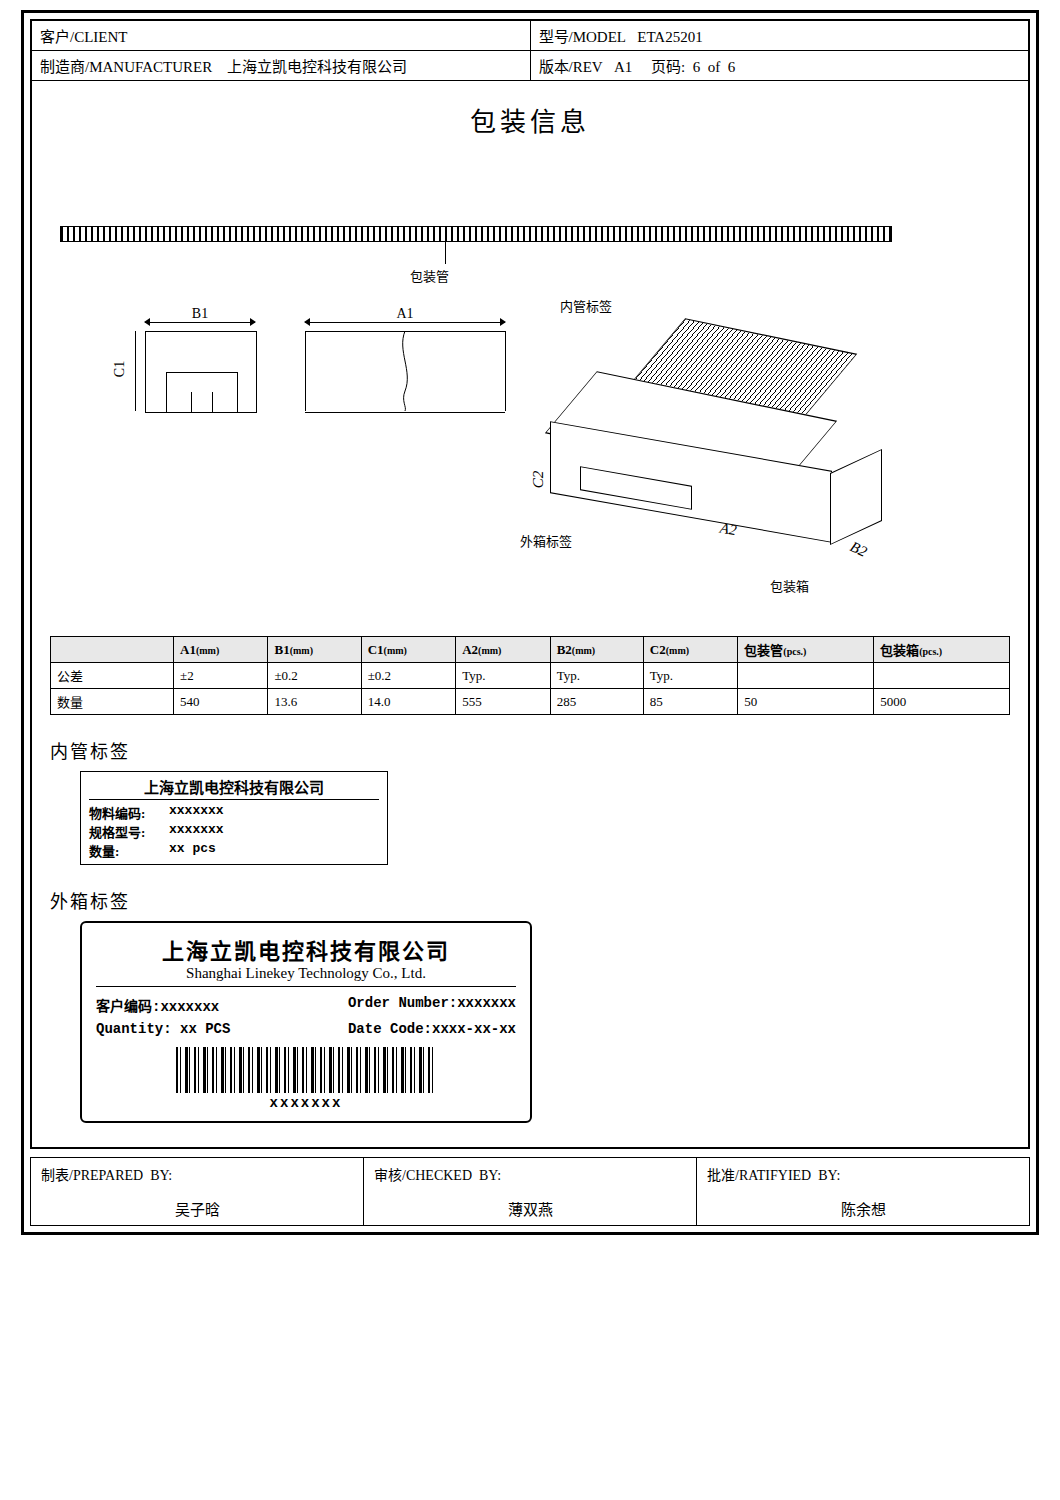| 客户/CLIENT | 型号/MODEL ETA25201 |
| 制造商/MANUFACTURER 上海立凯电控科技有限公司 | 版本/REV A1 页码: 6 of 6 |
包装信息
包装管
B1
C1
A1
内管标签
外箱标签
C2
A2
B2
包装箱
| | A1 (mm) | B1 (mm) | C1 (mm) | A2 (mm) | B2 (mm) | C2 (mm) | 包装管 (pcs.) | 包装箱 (pcs.) |
| --- | --- | --- | --- | --- | --- | --- | --- | --- |
| 公差 | ±2 | ±0.2 | ±0.2 | Typ. | Typ. | Typ. | | |
| 数量 | 540 | 13.6 | 14.0 | 555 | 285 | 85 | 50 | 5000 |
内管标签
上海立凯电控科技有限公司
物料编码: xxxxxxx
规格型号: xxxxxxx
数量: xx pcs
外箱标签
上海立凯电控科技有限公司
Shanghai Linekey Technology Co., Ltd.
客户编码:xxxxxxx Order Number:xxxxxxx
Quantity: xx PCS Date Code:xxxx-xx-xx
xxxxxxx
| 制表/PREPARED BY: 吴子晗 | 审核/CHECKED BY: 薄双燕 | 批准/RATIFYIED BY: 陈余想 |